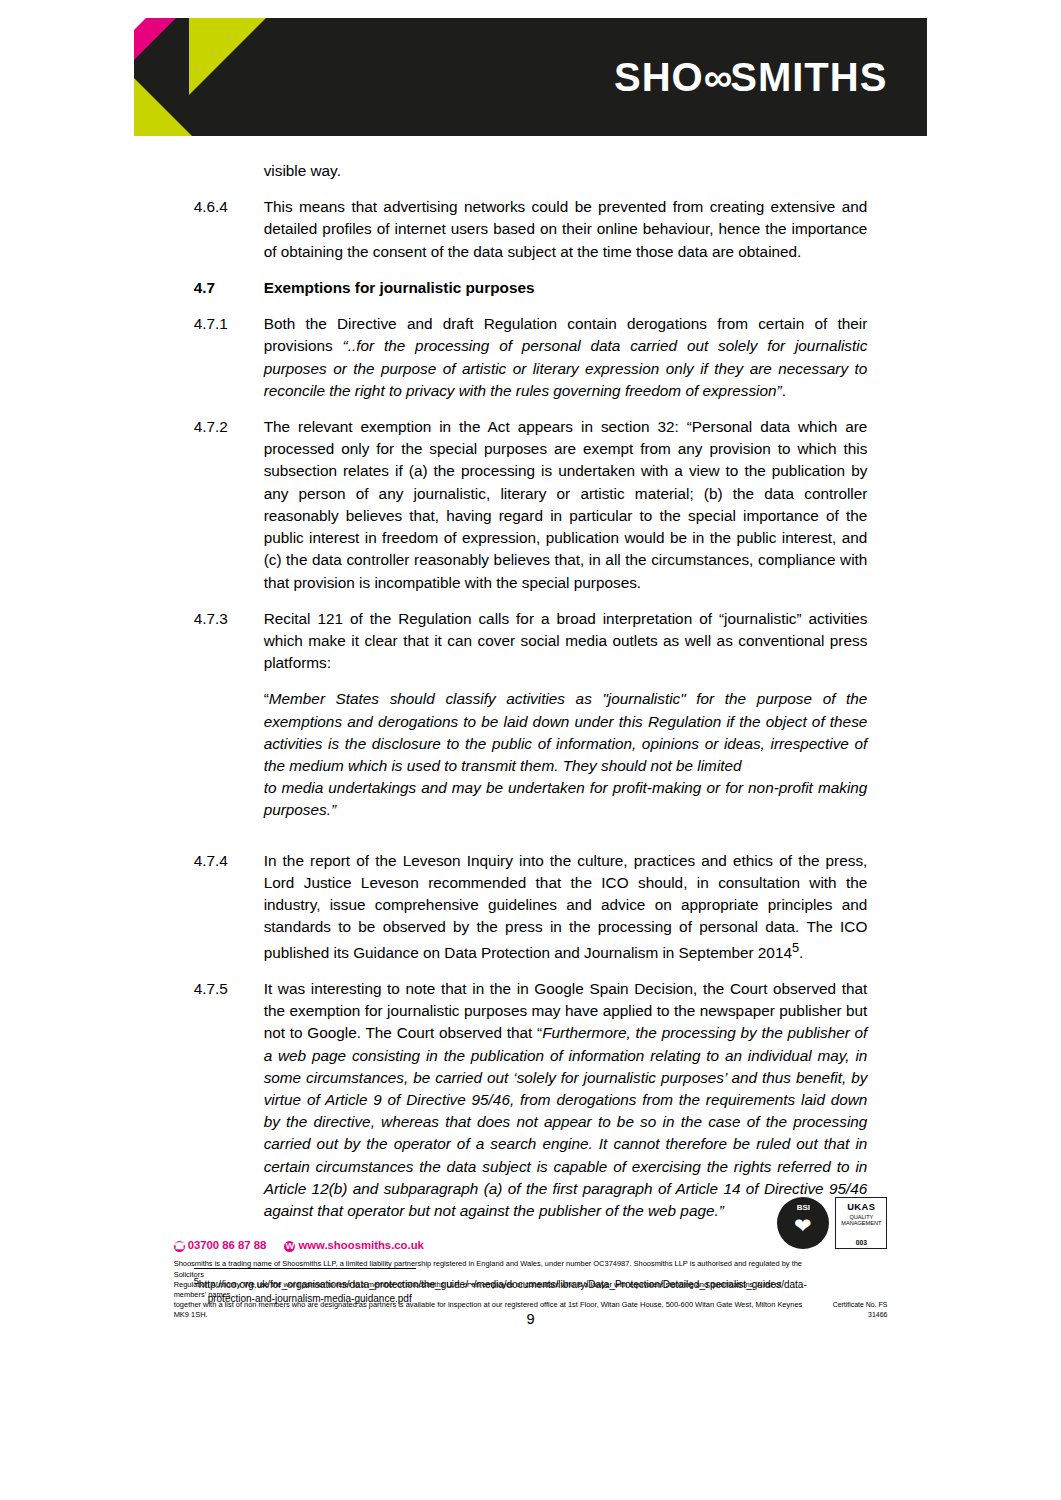SHO∞SMITHS
visible way.
4.6.4
This means that advertising networks could be prevented from creating extensive and detailed profiles of internet users based on their online behaviour, hence the importance of obtaining the consent of the data subject at the time those data are obtained.
4.7
Exemptions for journalistic purposes
4.7.1
Both the Directive and draft Regulation contain derogations from certain of their provisions “..for the processing of personal data carried out solely for journalistic purposes or the purpose of artistic or literary expression only if they are necessary to reconcile the right to privacy with the rules governing freedom of expression”.
4.7.2
The relevant exemption in the Act appears in section 32: “Personal data which are processed only for the special purposes are exempt from any provision to which this subsection relates if (a) the processing is undertaken with a view to the publication by any person of any journalistic, literary or artistic material; (b) the data controller reasonably believes that, having regard in particular to the special importance of the public interest in freedom of expression, publication would be in the public interest, and (c) the data controller reasonably believes that, in all the circumstances, compliance with that provision is incompatible with the special purposes.
4.7.3
Recital 121 of the Regulation calls for a broad interpretation of “journalistic” activities which make it clear that it can cover social media outlets as well as conventional press platforms:
“Member States should classify activities as "journalistic" for the purpose of the exemptions and derogations to be laid down under this Regulation if the object of these activities is the disclosure to the public of information, opinions or ideas, irrespective of the medium which is used to transmit them. They should not be limited
to media undertakings and may be undertaken for profit-making or for non-profit making purposes.”
4.7.4
In the report of the Leveson Inquiry into the culture, practices and ethics of the press, Lord Justice Leveson recommended that the ICO should, in consultation with the industry, issue comprehensive guidelines and advice on appropriate principles and standards to be observed by the press in the processing of personal data. The ICO published its Guidance on Data Protection and Journalism in September 20145.
4.7.5
It was interesting to note that in the in Google Spain Decision, the Court observed that the exemption for journalistic purposes may have applied to the newspaper publisher but not to Google. The Court observed that “Furthermore, the processing by the publisher of a web page consisting in the publication of information relating to an individual may, in some circumstances, be carried out ‘solely for journalistic purposes’ and thus benefit, by virtue of Article 9 of Directive 95/46, from derogations from the requirements laid down by the directive, whereas that does not appear to be so in the case of the processing carried out by the operator of a search engine. It cannot therefore be ruled out that in certain circumstances the data subject is capable of exercising the rights referred to in Article 12(b) and subparagraph (a) of the first paragraph of Article 14 of Directive 95/46 against that operator but not against the publisher of the web page.”
5http://ico.org.uk/for_organisations/data_protection/the_guide/~/media/documents/library/Data_Protection/Detailed_specialist_guides/data-protection-and-journalism-media-guidance.pdf
9
☎03700 86 87 88 Wwww.shoosmiths.co.uk
BSI ❤
UKAS
QUALITY
MANAGEMENT
003
Shoosmiths is a trading name of Shoosmiths LLP, a limited liability partnership registered in England and Wales, under number OC374987. Shoosmiths LLP is authorised and regulated by the Solicitors
Regulation Authority. We use the word partner to refer to a member of Shoosmiths LLP, or an employee or consultant who is a lawyer with equivalent standing and qualifications. A list of members' names
together with a list of non members who are designated as partners is available for inspection at our registered office at 1st Floor, Witan Gate House, 500-600 Witan Gate West, Milton Keynes MK9 1SH.
Certificate No. FS 31466